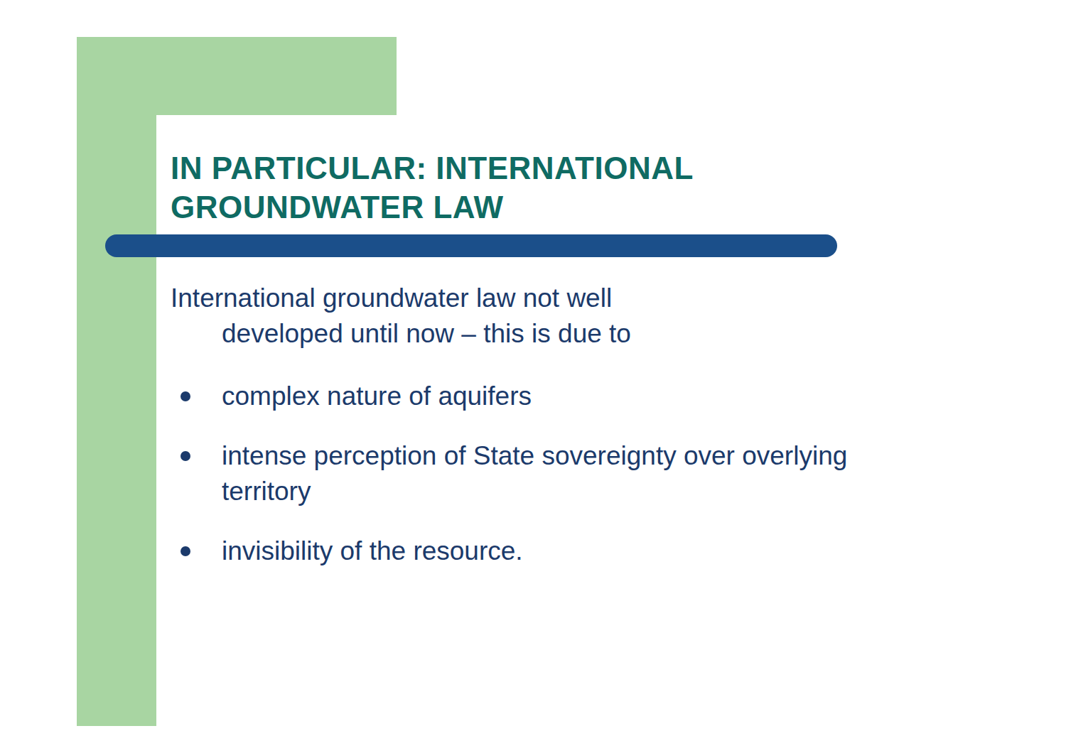IN PARTICULAR: INTERNATIONAL GROUNDWATER LAW
International groundwater law not welldeveloped until now – this is due to
complex nature of aquifers
intense perception of State sovereignty over overlying territory
invisibility of the resource.